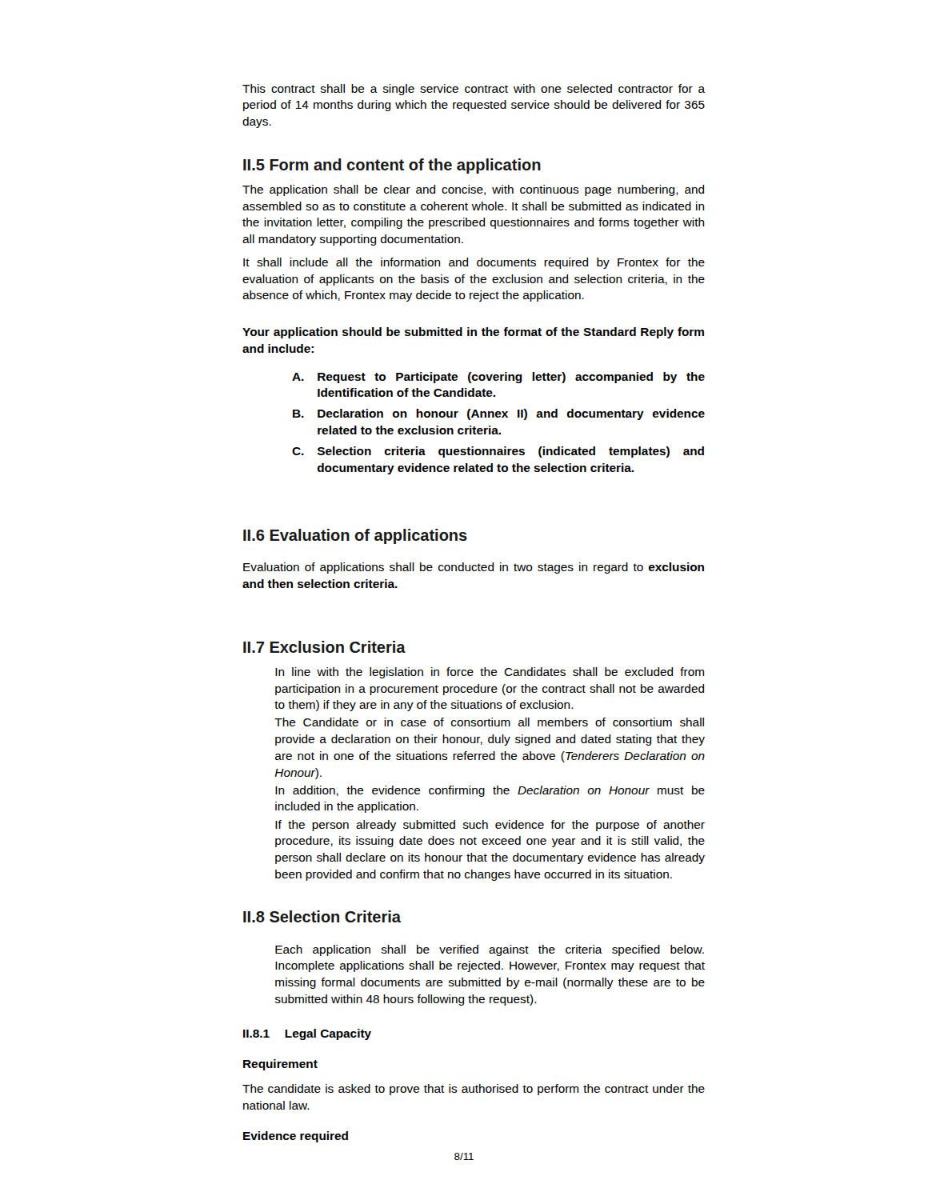This contract shall be a single service contract with one selected contractor for a period of 14 months during which the requested service should be delivered for 365 days.
II.5 Form and content of the application
The application shall be clear and concise, with continuous page numbering, and assembled so as to constitute a coherent whole. It shall be submitted as indicated in the invitation letter, compiling the prescribed questionnaires and forms together with all mandatory supporting documentation.
It shall include all the information and documents required by Frontex for the evaluation of applicants on the basis of the exclusion and selection criteria, in the absence of which, Frontex may decide to reject the application.
Your application should be submitted in the format of the Standard Reply form and include:
Request to Participate (covering letter) accompanied by the Identification of the Candidate.
Declaration on honour (Annex II) and documentary evidence related to the exclusion criteria.
Selection criteria questionnaires (indicated templates) and documentary evidence related to the selection criteria.
II.6 Evaluation of applications
Evaluation of applications shall be conducted in two stages in regard to exclusion and then selection criteria.
II.7 Exclusion Criteria
In line with the legislation in force the Candidates shall be excluded from participation in a procurement procedure (or the contract shall not be awarded to them) if they are in any of the situations of exclusion.
The Candidate or in case of consortium all members of consortium shall provide a declaration on their honour, duly signed and dated stating that they are not in one of the situations referred the above (Tenderers Declaration on Honour).
In addition, the evidence confirming the Declaration on Honour must be included in the application.
If the person already submitted such evidence for the purpose of another procedure, its issuing date does not exceed one year and it is still valid, the person shall declare on its honour that the documentary evidence has already been provided and confirm that no changes have occurred in its situation.
II.8 Selection Criteria
Each application shall be verified against the criteria specified below. Incomplete applications shall be rejected. However, Frontex may request that missing formal documents are submitted by e-mail (normally these are to be submitted within 48 hours following the request).
II.8.1 Legal Capacity
Requirement
The candidate is asked to prove that is authorised to perform the contract under the national law.
Evidence required
8/11